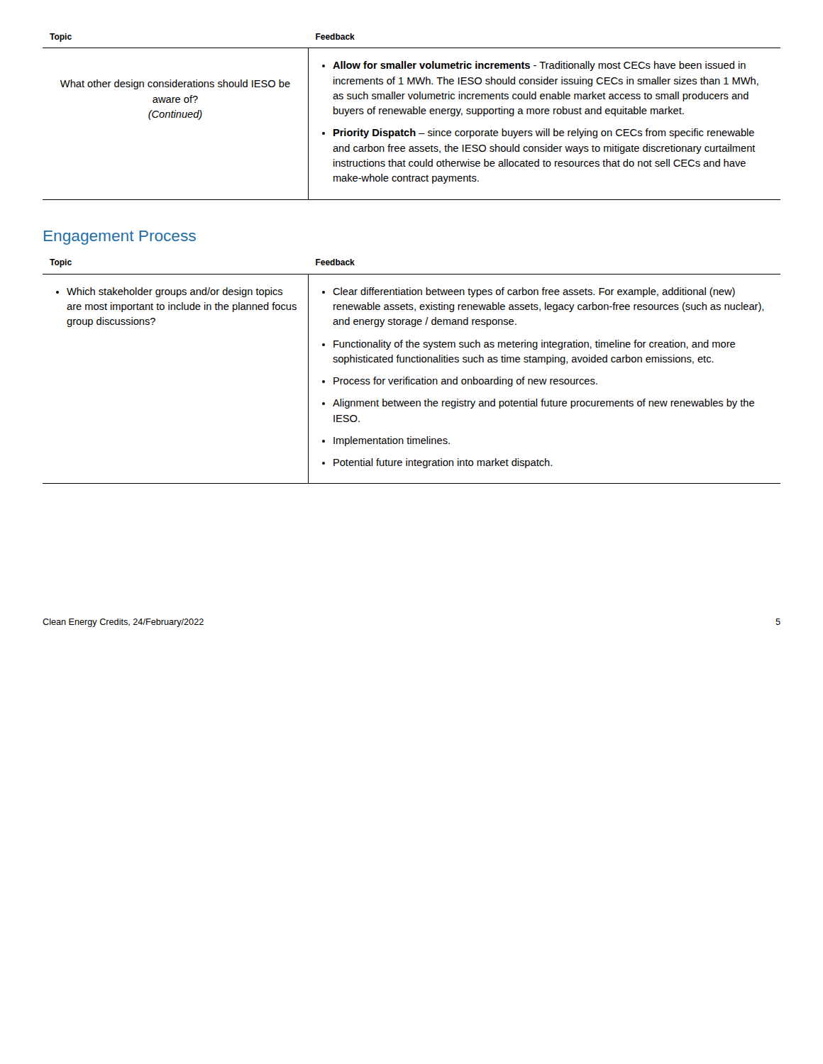| Topic | Feedback |
| --- | --- |
| What other design considerations should IESO be aware of? (Continued) | Allow for smaller volumetric increments - Traditionally most CECs have been issued in increments of 1 MWh. The IESO should consider issuing CECs in smaller sizes than 1 MWh, as such smaller volumetric increments could enable market access to small producers and buyers of renewable energy, supporting a more robust and equitable market. Priority Dispatch – since corporate buyers will be relying on CECs from specific renewable and carbon free assets, the IESO should consider ways to mitigate discretionary curtailment instructions that could otherwise be allocated to resources that do not sell CECs and have make-whole contract payments. |
Engagement Process
| Topic | Feedback |
| --- | --- |
| Which stakeholder groups and/or design topics are most important to include in the planned focus group discussions? | Clear differentiation between types of carbon free assets. For example, additional (new) renewable assets, existing renewable assets, legacy carbon-free resources (such as nuclear), and energy storage / demand response. Functionality of the system such as metering integration, timeline for creation, and more sophisticated functionalities such as time stamping, avoided carbon emissions, etc. Process for verification and onboarding of new resources. Alignment between the registry and potential future procurements of new renewables by the IESO. Implementation timelines. Potential future integration into market dispatch. |
Clean Energy Credits, 24/February/2022 5